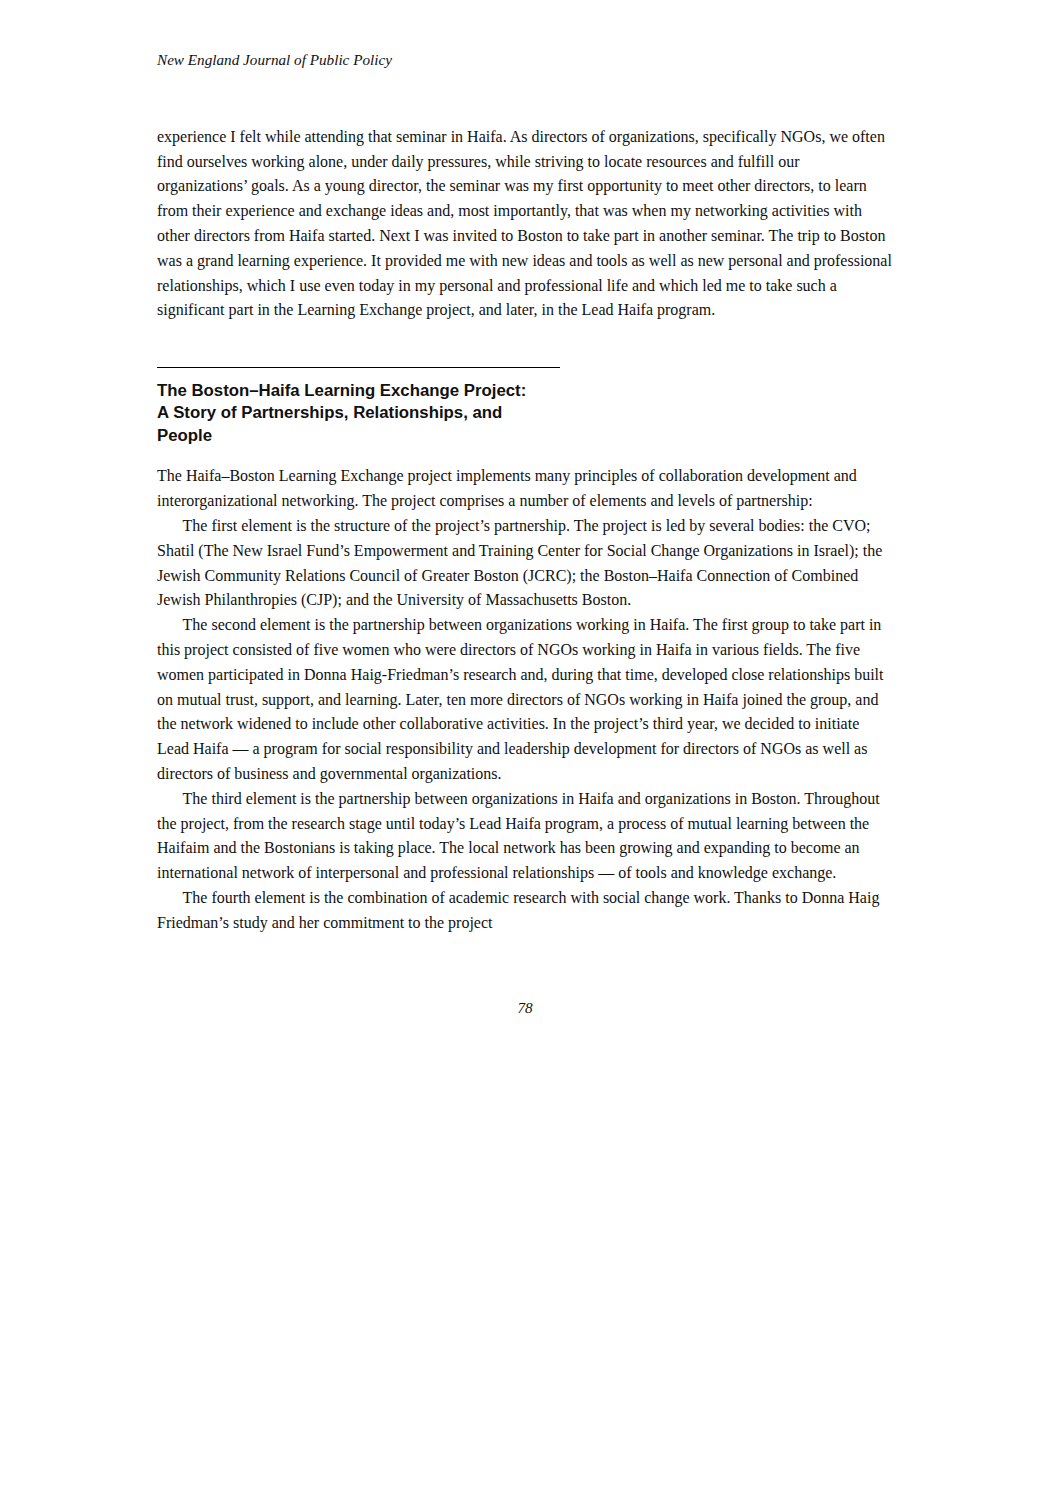New England Journal of Public Policy
experience I felt while attending that seminar in Haifa. As directors of organizations, specifically NGOs, we often find ourselves working alone, under daily pressures, while striving to locate resources and fulfill our organizations’ goals. As a young director, the seminar was my first opportunity to meet other directors, to learn from their experience and exchange ideas and, most importantly, that was when my networking activities with other directors from Haifa started. Next I was invited to Boston to take part in another seminar. The trip to Boston was a grand learning experience. It provided me with new ideas and tools as well as new personal and professional relationships, which I use even today in my personal and professional life and which led me to take such a significant part in the Learning Exchange project, and later, in the Lead Haifa program.
The Boston–Haifa Learning Exchange Project:
A Story of Partnerships, Relationships, and People
The Haifa–Boston Learning Exchange project implements many principles of collaboration development and interorganizational networking. The project comprises a number of elements and levels of partnership:
The first element is the structure of the project’s partnership. The project is led by several bodies: the CVO; Shatil (The New Israel Fund’s Empowerment and Training Center for Social Change Organizations in Israel); the Jewish Community Relations Council of Greater Boston (JCRC); the Boston–Haifa Connection of Combined Jewish Philanthropies (CJP); and the University of Massachusetts Boston.
The second element is the partnership between organizations working in Haifa. The first group to take part in this project consisted of five women who were directors of NGOs working in Haifa in various fields. The five women participated in Donna Haig-Friedman’s research and, during that time, developed close relationships built on mutual trust, support, and learning. Later, ten more directors of NGOs working in Haifa joined the group, and the network widened to include other collaborative activities. In the project’s third year, we decided to initiate Lead Haifa — a program for social responsibility and leadership development for directors of NGOs as well as directors of business and governmental organizations.
The third element is the partnership between organizations in Haifa and organizations in Boston. Throughout the project, from the research stage until today’s Lead Haifa program, a process of mutual learning between the Haifaim and the Bostonians is taking place. The local network has been growing and expanding to become an international network of interpersonal and professional relationships — of tools and knowledge exchange.
The fourth element is the combination of academic research with social change work. Thanks to Donna Haig Friedman’s study and her commitment to the project
78